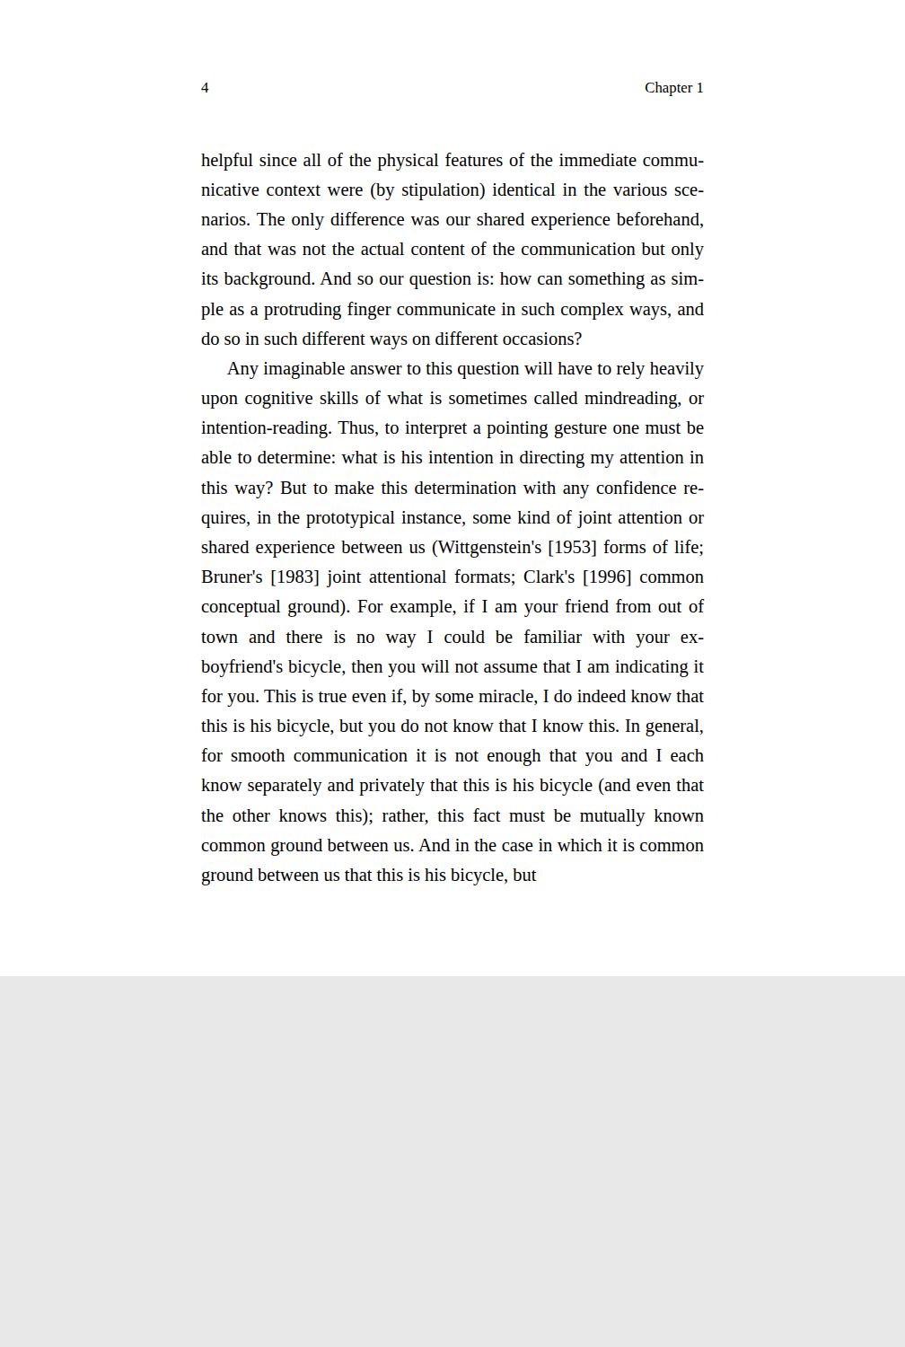4 Chapter 1
helpful since all of the physical features of the immediate communicative context were (by stipulation) identical in the various scenarios. The only difference was our shared experience beforehand, and that was not the actual content of the communication but only its background. And so our question is: how can something as simple as a protruding finger communicate in such complex ways, and do so in such different ways on different occasions?
Any imaginable answer to this question will have to rely heavily upon cognitive skills of what is sometimes called mindreading, or intention-reading. Thus, to interpret a pointing gesture one must be able to determine: what is his intention in directing my attention in this way? But to make this determination with any confidence requires, in the prototypical instance, some kind of joint attention or shared experience between us (Wittgenstein's [1953] forms of life; Bruner's [1983] joint attentional formats; Clark's [1996] common conceptual ground). For example, if I am your friend from out of town and there is no way I could be familiar with your ex-boyfriend's bicycle, then you will not assume that I am indicating it for you. This is true even if, by some miracle, I do indeed know that this is his bicycle, but you do not know that I know this. In general, for smooth communication it is not enough that you and I each know separately and privately that this is his bicycle (and even that the other knows this); rather, this fact must be mutually known common ground between us. And in the case in which it is common ground between us that this is his bicycle, but